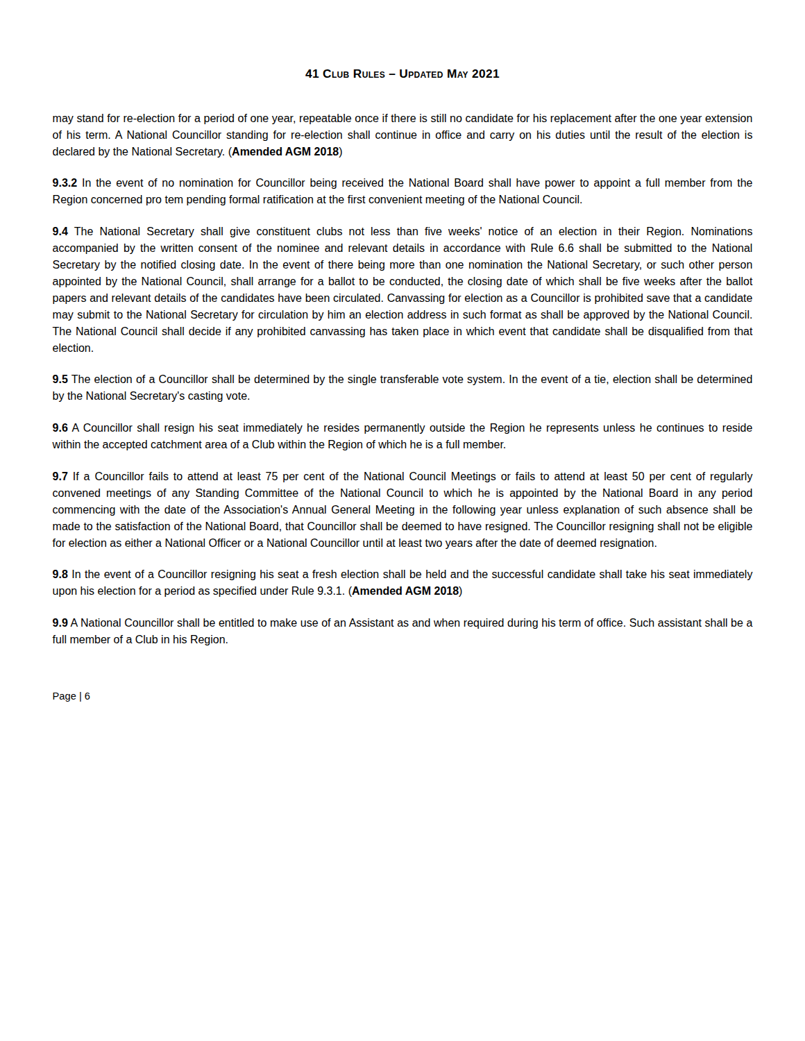41 Club Rules – Updated May 2021
may stand for re-election for a period of one year, repeatable once if there is still no candidate for his replacement after the one year extension of his term. A National Councillor standing for re-election shall continue in office and carry on his duties until the result of the election is declared by the National Secretary. (Amended AGM 2018)
9.3.2 In the event of no nomination for Councillor being received the National Board shall have power to appoint a full member from the Region concerned pro tem pending formal ratification at the first convenient meeting of the National Council.
9.4 The National Secretary shall give constituent clubs not less than five weeks' notice of an election in their Region. Nominations accompanied by the written consent of the nominee and relevant details in accordance with Rule 6.6 shall be submitted to the National Secretary by the notified closing date. In the event of there being more than one nomination the National Secretary, or such other person appointed by the National Council, shall arrange for a ballot to be conducted, the closing date of which shall be five weeks after the ballot papers and relevant details of the candidates have been circulated. Canvassing for election as a Councillor is prohibited save that a candidate may submit to the National Secretary for circulation by him an election address in such format as shall be approved by the National Council. The National Council shall decide if any prohibited canvassing has taken place in which event that candidate shall be disqualified from that election.
9.5 The election of a Councillor shall be determined by the single transferable vote system. In the event of a tie, election shall be determined by the National Secretary's casting vote.
9.6 A Councillor shall resign his seat immediately he resides permanently outside the Region he represents unless he continues to reside within the accepted catchment area of a Club within the Region of which he is a full member.
9.7 If a Councillor fails to attend at least 75 per cent of the National Council Meetings or fails to attend at least 50 per cent of regularly convened meetings of any Standing Committee of the National Council to which he is appointed by the National Board in any period commencing with the date of the Association's Annual General Meeting in the following year unless explanation of such absence shall be made to the satisfaction of the National Board, that Councillor shall be deemed to have resigned. The Councillor resigning shall not be eligible for election as either a National Officer or a National Councillor until at least two years after the date of deemed resignation.
9.8 In the event of a Councillor resigning his seat a fresh election shall be held and the successful candidate shall take his seat immediately upon his election for a period as specified under Rule 9.3.1. (Amended AGM 2018)
9.9 A National Councillor shall be entitled to make use of an Assistant as and when required during his term of office. Such assistant shall be a full member of a Club in his Region.
Page | 6